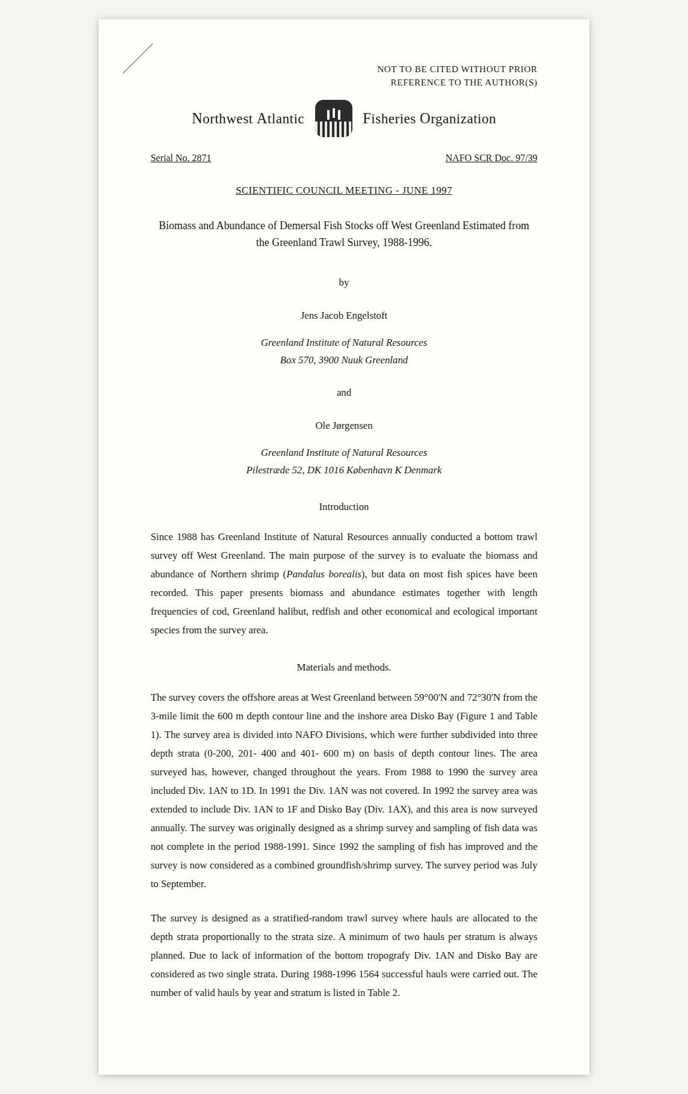NOT TO BE CITED WITHOUT PRIOR
REFERENCE TO THE AUTHOR(S)
Northwest Atlantic
Fisheries Organization
Serial No. 2871 NAFO SCR Doc. 97/39
SCIENTIFIC COUNCIL MEETING - JUNE 1997
Biomass and Abundance of Demersal Fish Stocks off West Greenland Estimated from
the Greenland Trawl Survey, 1988-1996.
by
Jens Jacob Engelstoft
Greenland Institute of Natural Resources
Box 570, 3900 Nuuk Greenland
and
Ole Jørgensen
Greenland Institute of Natural Resources
Pilestræde 52, DK 1016 København K Denmark
Introduction
Since 1988 has Greenland Institute of Natural Resources annually conducted a bottom trawl survey off West Greenland. The main purpose of the survey is to evaluate the biomass and abundance of Northern shrimp (Pandalus borealis), but data on most fish spices have been recorded. This paper presents biomass and abundance estimates together with length frequencies of cod, Greenland halibut, redfish and other economical and ecological important species from the survey area.
Materials and methods.
The survey covers the offshore areas at West Greenland between 59°00'N and 72°30'N from the 3-mile limit the 600 m depth contour line and the inshore area Disko Bay (Figure 1 and Table 1). The survey area is divided into NAFO Divisions, which were further subdivided into three depth strata (0-200, 201- 400 and 401- 600 m) on basis of depth contour lines. The area surveyed has, however, changed throughout the years. From 1988 to 1990 the survey area included Div. 1AN to 1D. In 1991 the Div. 1AN was not covered. In 1992 the survey area was extended to include Div. 1AN to 1F and Disko Bay (Div. 1AX), and this area is now surveyed annually. The survey was originally designed as a shrimp survey and sampling of fish data was not complete in the period 1988-1991. Since 1992 the sampling of fish has improved and the survey is now considered as a combined groundfish/shrimp survey. The survey period was July to September.
The survey is designed as a stratified-random trawl survey where hauls are allocated to the depth strata proportionally to the strata size. A minimum of two hauls per stratum is always planned. Due to lack of information of the bottom tropografy Div. 1AN and Disko Bay are considered as two single strata. During 1988-1996 1564 successful hauls were carried out. The number of valid hauls by year and stratum is listed in Table 2.